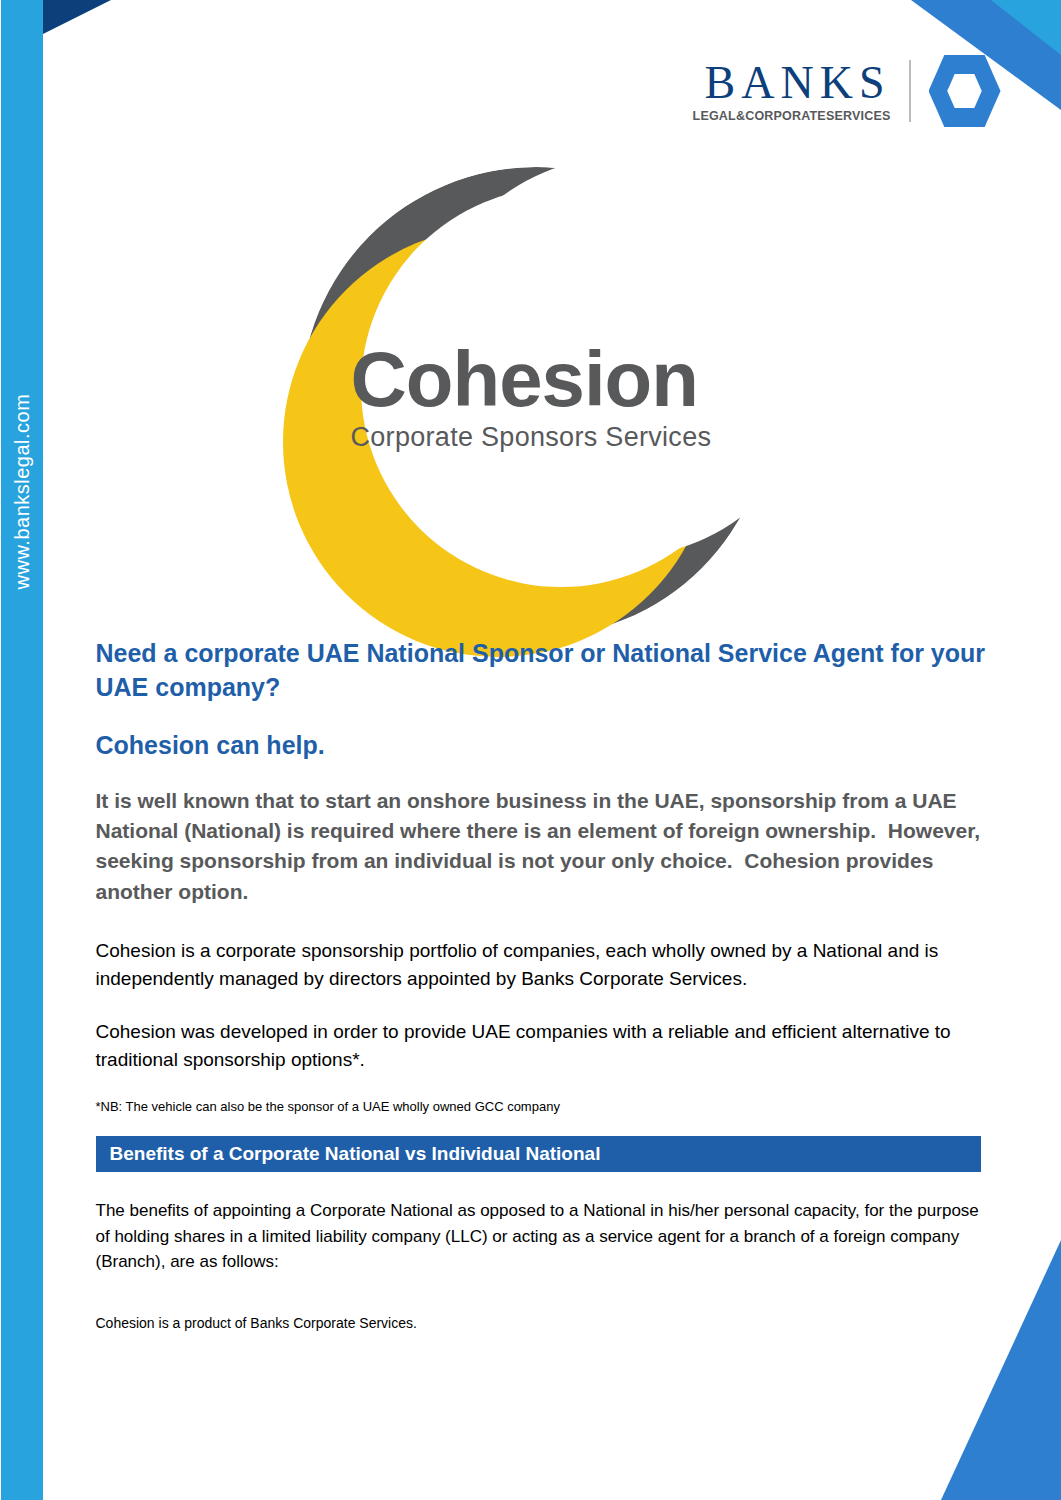www.bankslegal.com
BANKS
LEGAL&CORPORATESERVICES
Cohes ion
Corporate Sponsors Services
Need a corporate UAE National Sponsor or National Service Agent for your UAE company?
Cohesion can help.
It is well known that to start an onshore business in the UAE, sponsorship from a UAE National (National) is required where there is an element of foreign ownership. However, seeking sponsorship from an individual is not your only choice. Cohesion provides another option.
Cohesion is a corporate sponsorship portfolio of companies, each wholly owned by a National and is independently managed by directors appointed by Banks Corporate Services.
Cohesion was developed in order to provide UAE companies with a reliable and efficient alternative to traditional sponsorship options*.
*NB: The vehicle can also be the sponsor of a UAE wholly owned GCC company
Benefits of a Corporate National vs Individual National
The benefits of appointing a Corporate National as opposed to a National in his/her personal capacity, for the purpose of holding shares in a limited liability company (LLC) or acting as a service agent for a branch of a foreign company (Branch), are as follows:
Cohesion is a product of Banks Corporate Services.